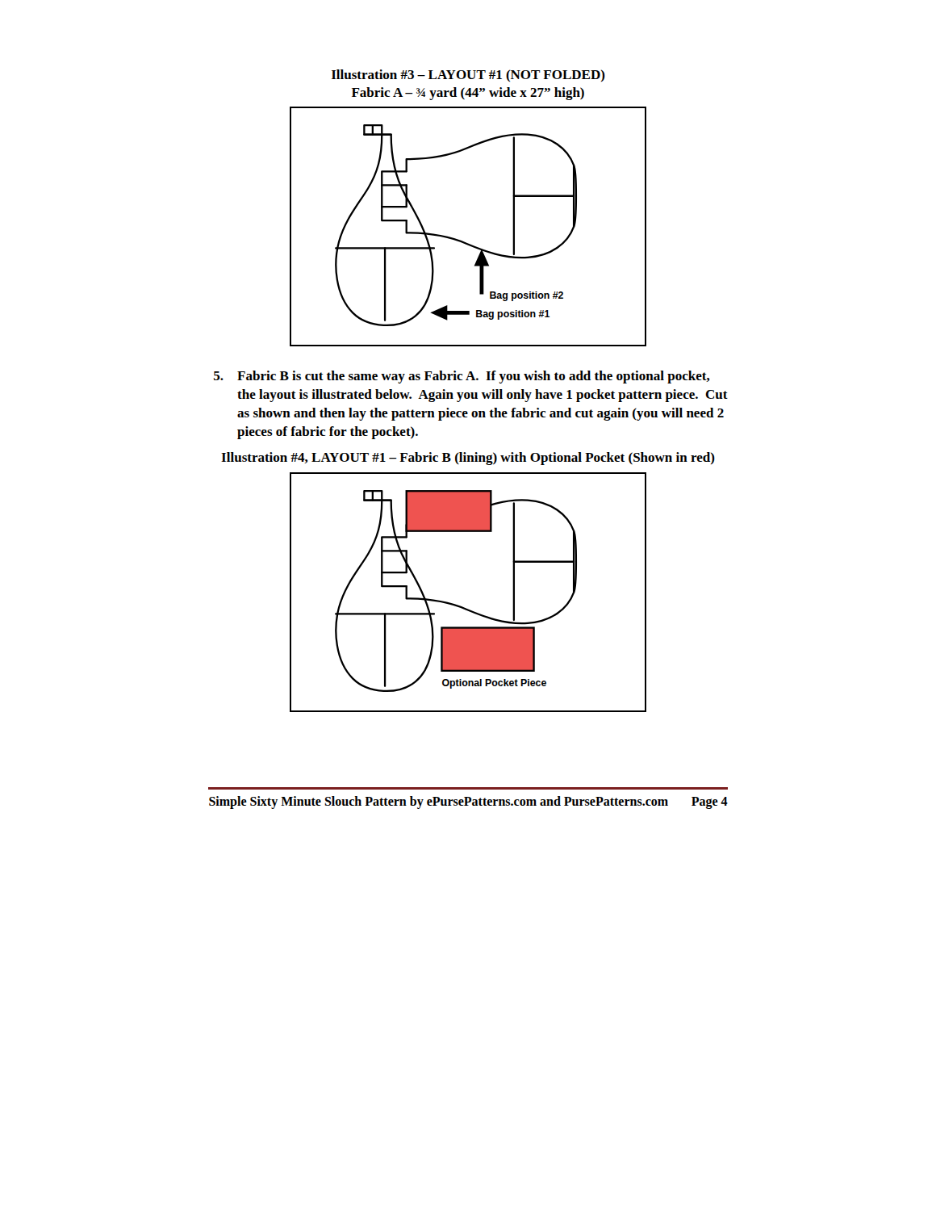Illustration #3 – LAYOUT #1 (NOT FOLDED) Fabric A – ¾ yard (44” wide x 27” high)
Bag position #2 Bag position #1
5. Fabric B is cut the same way as Fabric A. If you wish to add the optional pocket, the layout is illustrated below. Again you will only have 1 pocket pattern piece. Cut as shown and then lay the pattern piece on the fabric and cut again (you will need 2 pieces of fabric for the pocket).
Illustration #4, LAYOUT #1 – Fabric B (lining) with Optional Pocket (Shown in red)
Optional Pocket Piece
Simple Sixty Minute Slouch Pattern by ePursePatterns.com and PursePatterns.com Page 4